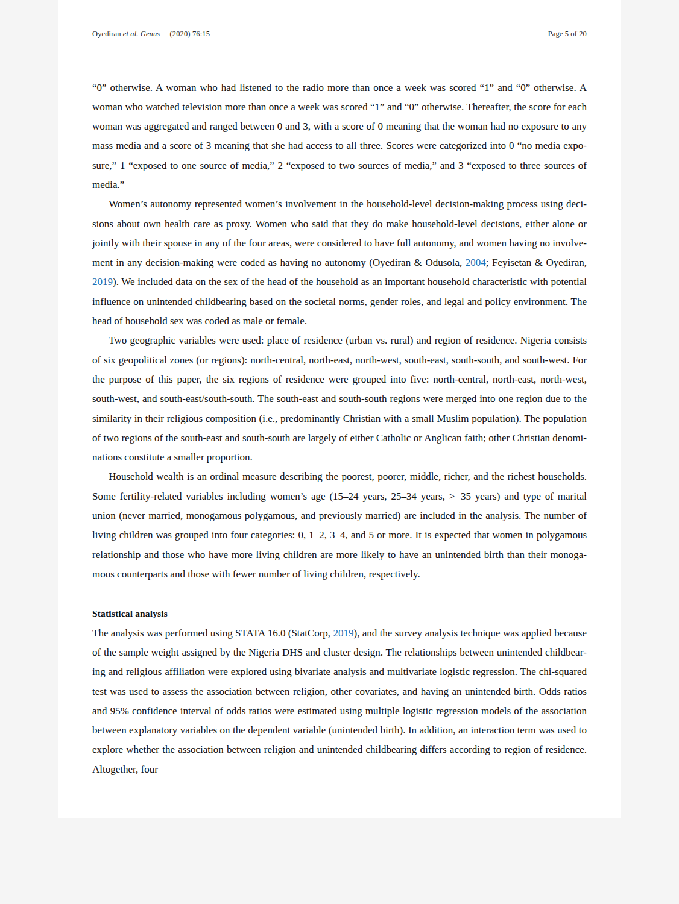Oyediran et al. Genus (2020) 76:15 Page 5 of 20
“0” otherwise. A woman who had listened to the radio more than once a week was scored “1” and “0” otherwise. A woman who watched television more than once a week was scored “1” and “0” otherwise. Thereafter, the score for each woman was aggregated and ranged between 0 and 3, with a score of 0 meaning that the woman had no exposure to any mass media and a score of 3 meaning that she had access to all three. Scores were categorized into 0 “no media exposure,” 1 “exposed to one source of media,” 2 “exposed to two sources of media,” and 3 “exposed to three sources of media.”
Women’s autonomy represented women’s involvement in the household-level decision-making process using decisions about own health care as proxy. Women who said that they do make household-level decisions, either alone or jointly with their spouse in any of the four areas, were considered to have full autonomy, and women having no involvement in any decision-making were coded as having no autonomy (Oyediran & Odusola, 2004; Feyisetan & Oyediran, 2019). We included data on the sex of the head of the household as an important household characteristic with potential influence on unintended childbearing based on the societal norms, gender roles, and legal and policy environment. The head of household sex was coded as male or female.
Two geographic variables were used: place of residence (urban vs. rural) and region of residence. Nigeria consists of six geopolitical zones (or regions): north-central, north-east, north-west, south-east, south-south, and south-west. For the purpose of this paper, the six regions of residence were grouped into five: north-central, north-east, north-west, south-west, and south-east/south-south. The south-east and south-south regions were merged into one region due to the similarity in their religious composition (i.e., predominantly Christian with a small Muslim population). The population of two regions of the south-east and south-south are largely of either Catholic or Anglican faith; other Christian denominations constitute a smaller proportion.
Household wealth is an ordinal measure describing the poorest, poorer, middle, richer, and the richest households. Some fertility-related variables including women’s age (15–24 years, 25–34 years, >=35 years) and type of marital union (never married, monogamous polygamous, and previously married) are included in the analysis. The number of living children was grouped into four categories: 0, 1–2, 3–4, and 5 or more. It is expected that women in polygamous relationship and those who have more living children are more likely to have an unintended birth than their monogamous counterparts and those with fewer number of living children, respectively.
Statistical analysis
The analysis was performed using STATA 16.0 (StatCorp, 2019), and the survey analysis technique was applied because of the sample weight assigned by the Nigeria DHS and cluster design. The relationships between unintended childbearing and religious affiliation were explored using bivariate analysis and multivariate logistic regression. The chi-squared test was used to assess the association between religion, other covariates, and having an unintended birth. Odds ratios and 95% confidence interval of odds ratios were estimated using multiple logistic regression models of the association between explanatory variables on the dependent variable (unintended birth). In addition, an interaction term was used to explore whether the association between religion and unintended childbearing differs according to region of residence. Altogether, four